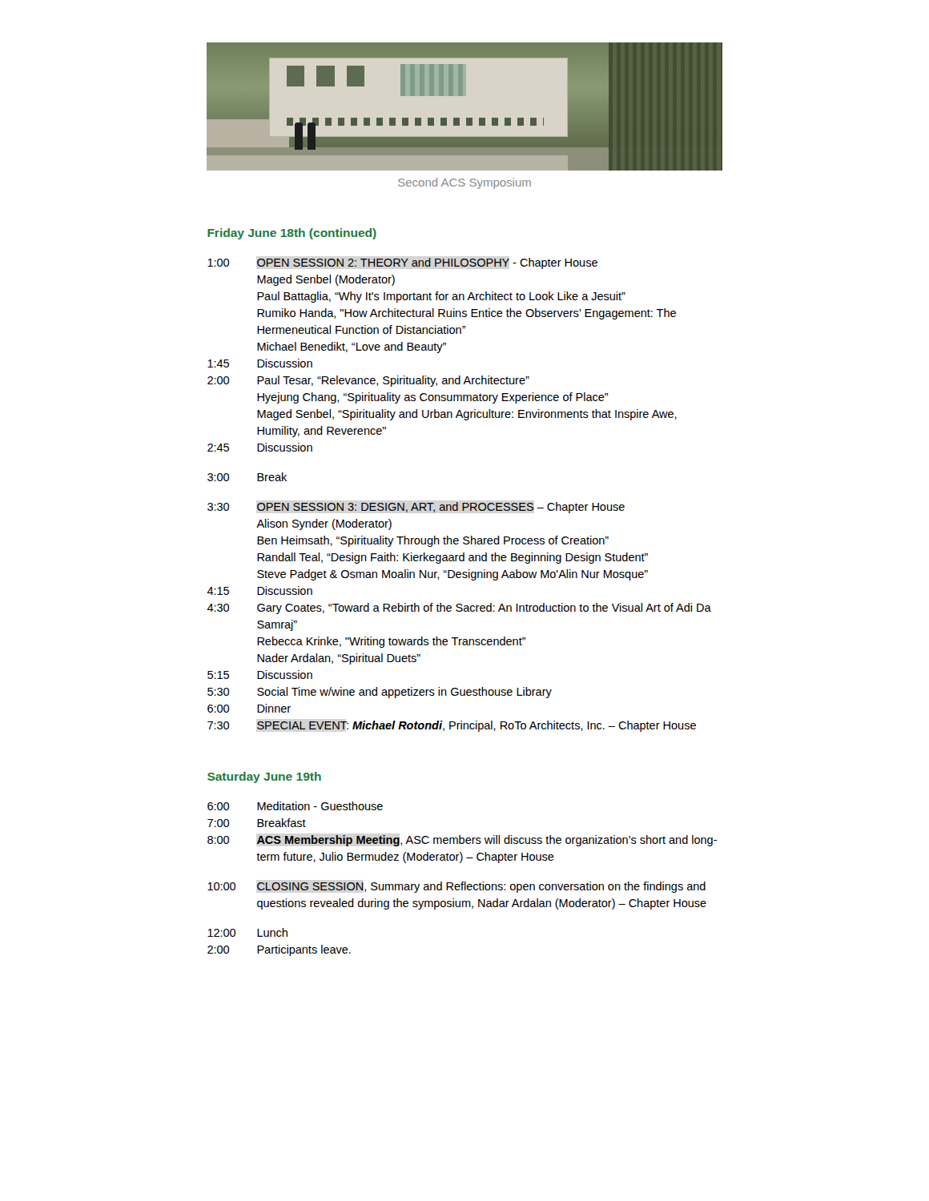Second ACS Symposium
Friday June 18th (continued)
| 1:00 | OPEN SESSION 2: THEORY and PHILOSOPHY - Chapter House Maged Senbel (Moderator) Paul Battaglia, “Why It's Important for an Architect to Look Like a Jesuit” Rumiko Handa, "How Architectural Ruins Entice the Observers’ Engagement: The Hermeneutical Function of Distanciation” Michael Benedikt, “Love and Beauty” |
| 1:45 | Discussion |
| 2:00 | Paul Tesar, “Relevance, Spirituality, and Architecture” Hyejung Chang, “Spirituality as Consummatory Experience of Place” Maged Senbel, “Spirituality and Urban Agriculture: Environments that Inspire Awe, Humility, and Reverence" |
| 2:45 | Discussion |
| 3:00 | Break |
| 3:30 | OPEN SESSION 3: DESIGN, ART, and PROCESSES – Chapter House Alison Synder (Moderator) Ben Heimsath, “Spirituality Through the Shared Process of Creation” Randall Teal, “Design Faith: Kierkegaard and the Beginning Design Student” Steve Padget & Osman Moalin Nur, “Designing Aabow Mo'Alin Nur Mosque” |
| 4:15 | Discussion |
| 4:30 | Gary Coates, “Toward a Rebirth of the Sacred: An Introduction to the Visual Art of Adi Da Samraj” Rebecca Krinke, "Writing towards the Transcendent” Nader Ardalan, “Spiritual Duets” |
| 5:15 | Discussion |
| 5:30 | Social Time w/wine and appetizers in Guesthouse Library |
| 6:00 | Dinner |
| 7:30 | SPECIAL EVENT : Michael Rotondi , Principal, RoTo Architects, Inc. – Chapter House |
Saturday June 19th
| 6:00 | Meditation - Guesthouse |
| 7:00 | Breakfast |
| 8:00 | ACS Membership Meeting , ASC members will discuss the organization’s short and long-term future, Julio Bermudez (Moderator) – Chapter House |
| 10:00 | CLOSING SESSION , Summary and Reflections: open conversation on the findings and questions revealed during the symposium, Nadar Ardalan (Moderator) – Chapter House |
| 12:00 | Lunch |
| 2:00 | Participants leave. |